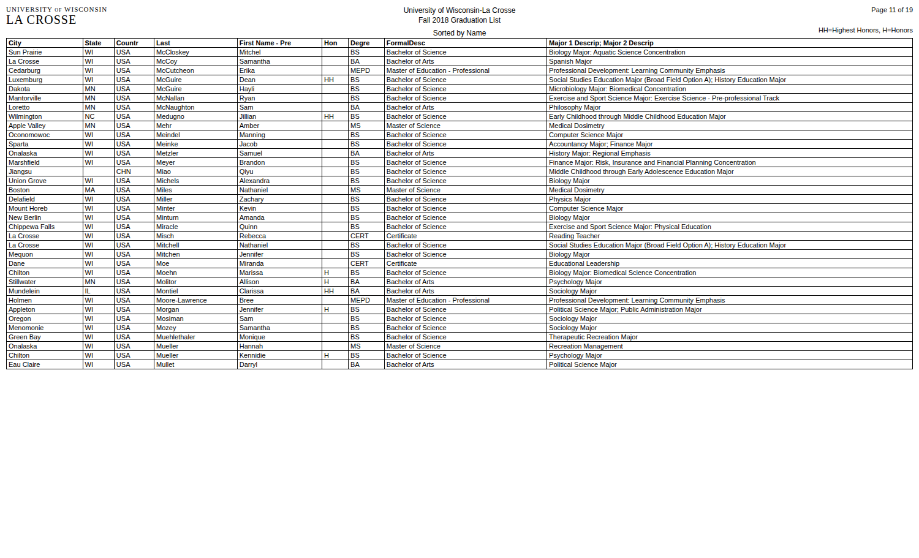| UNIVERSITY of WISCONSIN LA CROSSE | University of Wisconsin-La Crosse Fall 2018 Graduation List | Page 11 of 19 |
| | Sorted by Name | HH=Highest Honors, H=Honors |
| City | State | Countr | Last | First Name - Pre | Hon | Degre | FormalDesc | Major 1 Descrip; Major 2 Descrip |
| --- | --- | --- | --- | --- | --- | --- | --- | --- |
| Sun Prairie | WI | USA | McCloskey | Mitchel | | BS | Bachelor of Science | Biology Major: Aquatic Science Concentration |
| La Crosse | WI | USA | McCoy | Samantha | | BA | Bachelor of Arts | Spanish Major |
| Cedarburg | WI | USA | McCutcheon | Erika | | MEPD | Master of Education - Professional | Professional Development: Learning Community Emphasis |
| Luxemburg | WI | USA | McGuire | Dean | HH | BS | Bachelor of Science | Social Studies Education Major (Broad Field Option A); History Education Major |
| Dakota | MN | USA | McGuire | Hayli | | BS | Bachelor of Science | Microbiology Major: Biomedical Concentration |
| Mantorville | MN | USA | McNallan | Ryan | | BS | Bachelor of Science | Exercise and Sport Science Major: Exercise Science - Pre-professional Track |
| Loretto | MN | USA | McNaughton | Sam | | BA | Bachelor of Arts | Philosophy Major |
| Wilmington | NC | USA | Medugno | Jillian | HH | BS | Bachelor of Science | Early Childhood through Middle Childhood Education Major |
| Apple Valley | MN | USA | Mehr | Amber | | MS | Master of Science | Medical Dosimetry |
| Oconomowoc | WI | USA | Meindel | Manning | | BS | Bachelor of Science | Computer Science Major |
| Sparta | WI | USA | Meinke | Jacob | | BS | Bachelor of Science | Accountancy Major; Finance Major |
| Onalaska | WI | USA | Metzler | Samuel | | BA | Bachelor of Arts | History Major: Regional Emphasis |
| Marshfield | WI | USA | Meyer | Brandon | | BS | Bachelor of Science | Finance Major: Risk, Insurance and Financial Planning Concentration |
| Jiangsu | | CHN | Miao | Qiyu | | BS | Bachelor of Science | Middle Childhood through Early Adolescence Education Major |
| Union Grove | WI | USA | Michels | Alexandra | | BS | Bachelor of Science | Biology Major |
| Boston | MA | USA | Miles | Nathaniel | | MS | Master of Science | Medical Dosimetry |
| Delafield | WI | USA | Miller | Zachary | | BS | Bachelor of Science | Physics Major |
| Mount Horeb | WI | USA | Minter | Kevin | | BS | Bachelor of Science | Computer Science Major |
| New Berlin | WI | USA | Minturn | Amanda | | BS | Bachelor of Science | Biology Major |
| Chippewa Falls | WI | USA | Miracle | Quinn | | BS | Bachelor of Science | Exercise and Sport Science Major: Physical Education |
| La Crosse | WI | USA | Misch | Rebecca | | CERT | Certificate | Reading Teacher |
| La Crosse | WI | USA | Mitchell | Nathaniel | | BS | Bachelor of Science | Social Studies Education Major (Broad Field Option A); History Education Major |
| Mequon | WI | USA | Mitchen | Jennifer | | BS | Bachelor of Science | Biology Major |
| Dane | WI | USA | Moe | Miranda | | CERT | Certificate | Educational Leadership |
| Chilton | WI | USA | Moehn | Marissa | H | BS | Bachelor of Science | Biology Major: Biomedical Science Concentration |
| Stillwater | MN | USA | Molitor | Allison | H | BA | Bachelor of Arts | Psychology Major |
| Mundelein | IL | USA | Montiel | Clarissa | HH | BA | Bachelor of Arts | Sociology Major |
| Holmen | WI | USA | Moore-Lawrence | Bree | | MEPD | Master of Education - Professional | Professional Development: Learning Community Emphasis |
| Appleton | WI | USA | Morgan | Jennifer | H | BS | Bachelor of Science | Political Science Major; Public Administration Major |
| Oregon | WI | USA | Mosiman | Sam | | BS | Bachelor of Science | Sociology Major |
| Menomonie | WI | USA | Mozey | Samantha | | BS | Bachelor of Science | Sociology Major |
| Green Bay | WI | USA | Muehlethaler | Monique | | BS | Bachelor of Science | Therapeutic Recreation Major |
| Onalaska | WI | USA | Mueller | Hannah | | MS | Master of Science | Recreation Management |
| Chilton | WI | USA | Mueller | Kennidie | H | BS | Bachelor of Science | Psychology Major |
| Eau Claire | WI | USA | Mullet | Darryl | | BA | Bachelor of Arts | Political Science Major |